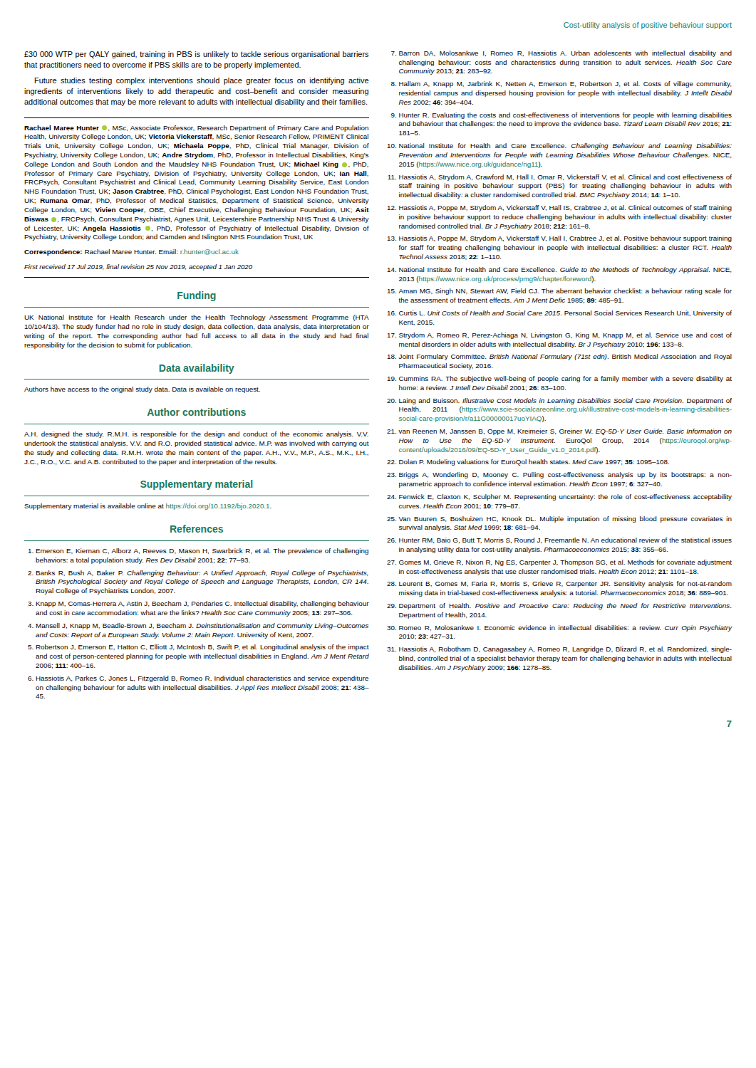Cost-utility analysis of positive behaviour support
£30 000 WTP per QALY gained, training in PBS is unlikely to tackle serious organisational barriers that practitioners need to overcome if PBS skills are to be properly implemented.
Future studies testing complex interventions should place greater focus on identifying active ingredients of interventions likely to add therapeutic and cost–benefit and consider measuring additional outcomes that may be more relevant to adults with intellectual disability and their families.
Rachael Maree Hunter , MSc, Associate Professor, Research Department of Primary Care and Population Health, University College London, UK; Victoria Vickerstaff, MSc, Senior Research Fellow, PRIMENT Clinical Trials Unit, University College London, UK; Michaela Poppe, PhD, Clinical Trial Manager, Division of Psychiatry, University College London, UK; Andre Strydom, PhD, Professor in Intellectual Disabilities, King's College London and South London and the Maudsley NHS Foundation Trust, UK; Michael King , PhD, Professor of Primary Care Psychiatry, Division of Psychiatry, University College London, UK; Ian Hall, FRCPsych, Consultant Psychiatrist and Clinical Lead, Community Learning Disability Service, East London NHS Foundation Trust, UK; Jason Crabtree, PhD, Clinical Psychologist, East London NHS Foundation Trust, UK; Rumana Omar, PhD, Professor of Medical Statistics, Department of Statistical Science, University College London, UK; Vivien Cooper, OBE, Chief Executive, Challenging Behaviour Foundation, UK; Asit Biswas , FRCPsych, Consultant Psychiatrist, Agnes Unit, Leicestershire Partnership NHS Trust & University of Leicester, UK; Angela Hassiotis , PhD, Professor of Psychiatry of Intellectual Disability, Division of Psychiatry, University College London; and Camden and Islington NHS Foundation Trust, UK Correspondence: Rachael Maree Hunter. Email: r.hunter@ucl.ac.uk First received 17 Jul 2019, final revision 25 Nov 2019, accepted 1 Jan 2020
Funding
UK National Institute for Health Research under the Health Technology Assessment Programme (HTA 10/104/13). The study funder had no role in study design, data collection, data analysis, data interpretation or writing of the report. The corresponding author had full access to all data in the study and had final responsibility for the decision to submit for publication.
Data availability
Authors have access to the original study data. Data is available on request.
Author contributions
A.H. designed the study. R.M.H. is responsible for the design and conduct of the economic analysis. V.V. undertook the statistical analysis. V.V. and R.O. provided statistical advice. M.P. was involved with carrying out the study and collecting data. R.M.H. wrote the main content of the paper. A.H., V.V., M.P., A.S., M.K., I.H., J.C., R.O., V.C. and A.B. contributed to the paper and interpretation of the results.
Supplementary material
Supplementary material is available online at https://doi.org/10.1192/bjo.2020.1.
References
Emerson E, Kiernan C, Alborz A, Reeves D, Mason H, Swarbrick R, et al. The prevalence of challenging behaviors: a total population study. Res Dev Disabil 2001; 22: 77–93.
Banks R, Bush A, Baker P. Challenging Behaviour: A Unified Approach, Royal College of Psychiatrists, British Psychological Society and Royal College of Speech and Language Therapists, London, CR 144. Royal College of Psychiatrists London, 2007.
Knapp M, Comas-Herrera A, Astin J, Beecham J, Pendaries C. Intellectual disability, challenging behaviour and cost in care accommodation: what are the links? Health Soc Care Community 2005; 13: 297–306.
Mansell J, Knapp M, Beadle-Brown J, Beecham J. Deinstitutionalisation and Community Living–Outcomes and Costs: Report of a European Study. Volume 2: Main Report. University of Kent, 2007.
Robertson J, Emerson E, Hatton C, Elliott J, McIntosh B, Swift P, et al. Longitudinal analysis of the impact and cost of person-centered planning for people with intellectual disabilities in England. Am J Ment Retard 2006; 111: 400–16.
Hassiotis A, Parkes C, Jones L, Fitzgerald B, Romeo R. Individual characteristics and service expenditure on challenging behaviour for adults with intellectual disabilities. J Appl Res Intellect Disabil 2008; 21: 438–45.
Barron DA, Molosankwe I, Romeo R, Hassiotis A. Urban adolescents with intellectual disability and challenging behaviour: costs and characteristics during transition to adult services. Health Soc Care Community 2013; 21: 283–92.
Hallam A, Knapp M, Jarbrink K, Netten A, Emerson E, Robertson J, et al. Costs of village community, residential campus and dispersed housing provision for people with intellectual disability. J Intellt Disabil Res 2002; 46: 394–404.
Hunter R. Evaluating the costs and cost-effectiveness of interventions for people with learning disabilities and behaviour that challenges: the need to improve the evidence base. Tizard Learn Disabil Rev 2016; 21: 181–5.
National Institute for Health and Care Excellence. Challenging Behaviour and Learning Disabilities: Prevention and Interventions for People with Learning Disabilities Whose Behaviour Challenges. NICE, 2015 (https://www.nice.org.uk/guidance/ng11).
Hassiotis A, Strydom A, Crawford M, Hall I, Omar R, Vickerstaff V, et al. Clinical and cost effectiveness of staff training in positive behaviour support (PBS) for treating challenging behaviour in adults with intellectual disability: a cluster randomised controlled trial. BMC Psychiatry 2014; 14: 1–10.
Hassiotis A, Poppe M, Strydom A, Vickerstaff V, Hall IS, Crabtree J, et al. Clinical outcomes of staff training in positive behaviour support to reduce challenging behaviour in adults with intellectual disability: cluster randomised controlled trial. Br J Psychiatry 2018; 212: 161–8.
Hassiotis A, Poppe M, Strydom A, Vickerstaff V, Hall I, Crabtree J, et al. Positive behaviour support training for staff for treating challenging behaviour in people with intellectual disabilities: a cluster RCT. Health Technol Assess 2018; 22: 1–110.
National Institute for Health and Care Excellence. Guide to the Methods of Technology Appraisal. NICE, 2013 (https://www.nice.org.uk/process/pmg9/chapter/foreword).
Aman MG, Singh NN, Stewart AW, Field CJ. The aberrant behavior checklist: a behaviour rating scale for the assessment of treatment effects. Am J Ment Defic 1985; 89: 485–91.
Curtis L. Unit Costs of Health and Social Care 2015. Personal Social Services Research Unit, University of Kent, 2015.
Strydom A, Romeo R, Perez-Achiaga N, Livingston G, King M, Knapp M, et al. Service use and cost of mental disorders in older adults with intellectual disability. Br J Psychiatry 2010; 196: 133–8.
Joint Formulary Committee. British National Formulary (71st edn). British Medical Association and Royal Pharmaceutical Society, 2016.
Cummins RA. The subjective well-being of people caring for a family member with a severe disability at home: a review. J Intell Dev Disabil 2001; 26: 83–100.
Laing and Buisson. Illustrative Cost Models in Learning Disabilities Social Care Provision. Department of Health, 2011 (https://www.scie-socialcareonline.org.uk/illustrative-cost-models-in-learning-disabilities-social-care-provision/r/a11G00000017uoYIAQ).
van Reenen M, Janssen B, Oppe M, Kreimeier S, Greiner W. EQ-5D-Y User Guide. Basic Information on How to Use the EQ-5D-Y Instrument. EuroQol Group, 2014 (https://euroqol.org/wp-content/uploads/2016/09/EQ-5D-Y_User_Guide_v1.0_2014.pdf).
Dolan P. Modeling valuations for EuroQol health states. Med Care 1997; 35: 1095–108.
Briggs A, Wonderling D, Mooney C. Pulling cost-effectiveness analysis up by its bootstraps: a non-parametric approach to confidence interval estimation. Health Econ 1997; 6: 327–40.
Fenwick E, Claxton K, Sculpher M. Representing uncertainty: the role of cost-effectiveness acceptability curves. Health Econ 2001; 10: 779–87.
Van Buuren S, Boshuizen HC, Knook DL. Multiple imputation of missing blood pressure covariates in survival analysis. Stat Med 1999; 18: 681–94.
Hunter RM, Baio G, Butt T, Morris S, Round J, Freemantle N. An educational review of the statistical issues in analysing utility data for cost-utility analysis. Pharmacoeconomics 2015; 33: 355–66.
Gomes M, Grieve R, Nixon R, Ng ES, Carpenter J, Thompson SG, et al. Methods for covariate adjustment in cost-effectiveness analysis that use cluster randomised trials. Health Econ 2012; 21: 1101–18.
Leurent B, Gomes M, Faria R, Morris S, Grieve R, Carpenter JR. Sensitivity analysis for not-at-random missing data in trial-based cost-effectiveness analysis: a tutorial. Pharmacoeconomics 2018; 36: 889–901.
Department of Health. Positive and Proactive Care: Reducing the Need for Restrictive Interventions. Department of Health, 2014.
Romeo R, Molosankwe I. Economic evidence in intellectual disabilities: a review. Curr Opin Psychiatry 2010; 23: 427–31.
Hassiotis A, Robotham D, Canagasabey A, Romeo R, Langridge D, Blizard R, et al. Randomized, single-blind, controlled trial of a specialist behavior therapy team for challenging behavior in adults with intellectual disabilities. Am J Psychiatry 2009; 166: 1278–85.
7